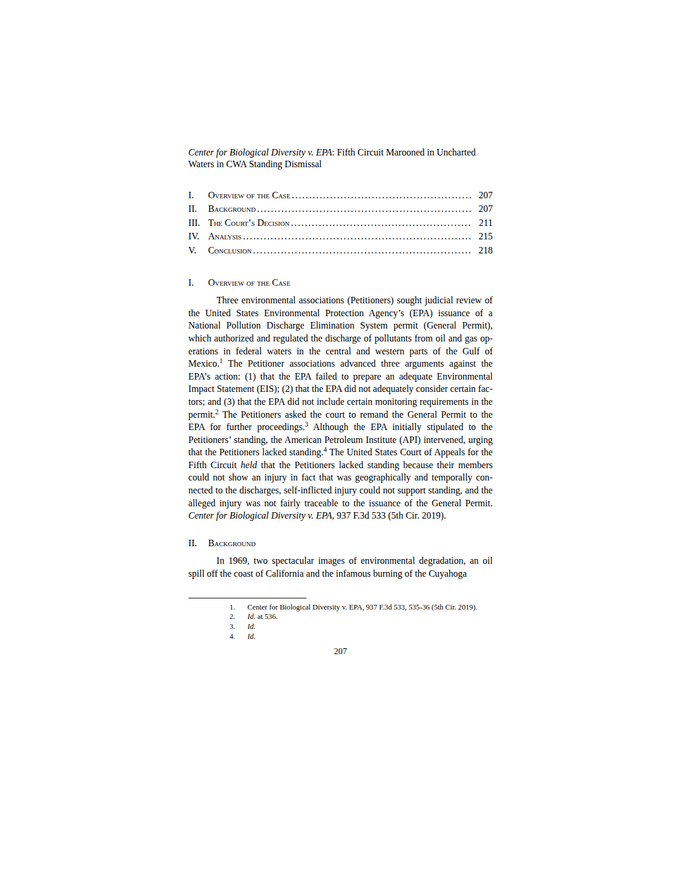Center for Biological Diversity v. EPA: Fifth Circuit Marooned in Uncharted Waters in CWA Standing Dismissal
I. Overview of the Case .................................................................. 207
II. Background .................................................................................. 207
III. The Court’s Decision .................................................................. 211
IV. Analysis ....................................................................................... 215
V. Conclusion ................................................................................... 218
I. Overview of the Case
Three environmental associations (Petitioners) sought judicial review of the United States Environmental Protection Agency’s (EPA) issuance of a National Pollution Discharge Elimination System permit (General Permit), which authorized and regulated the discharge of pollutants from oil and gas operations in federal waters in the central and western parts of the Gulf of Mexico.1 The Petitioner associations advanced three arguments against the EPA’s action: (1) that the EPA failed to prepare an adequate Environmental Impact Statement (EIS); (2) that the EPA did not adequately consider certain factors; and (3) that the EPA did not include certain monitoring requirements in the permit.2 The Petitioners asked the court to remand the General Permit to the EPA for further proceedings.3 Although the EPA initially stipulated to the Petitioners’ standing, the American Petroleum Institute (API) intervened, urging that the Petitioners lacked standing.4 The United States Court of Appeals for the Fifth Circuit held that the Petitioners lacked standing because their members could not show an injury in fact that was geographically and temporally connected to the discharges, self-inflicted injury could not support standing, and the alleged injury was not fairly traceable to the issuance of the General Permit. Center for Biological Diversity v. EPA, 937 F.3d 533 (5th Cir. 2019).
II. Background
In 1969, two spectacular images of environmental degradation, an oil spill off the coast of California and the infamous burning of the Cuyahoga
1. Center for Biological Diversity v. EPA, 937 F.3d 533, 535-36 (5th Cir. 2019).
2. Id. at 536.
3. Id.
4. Id.
207